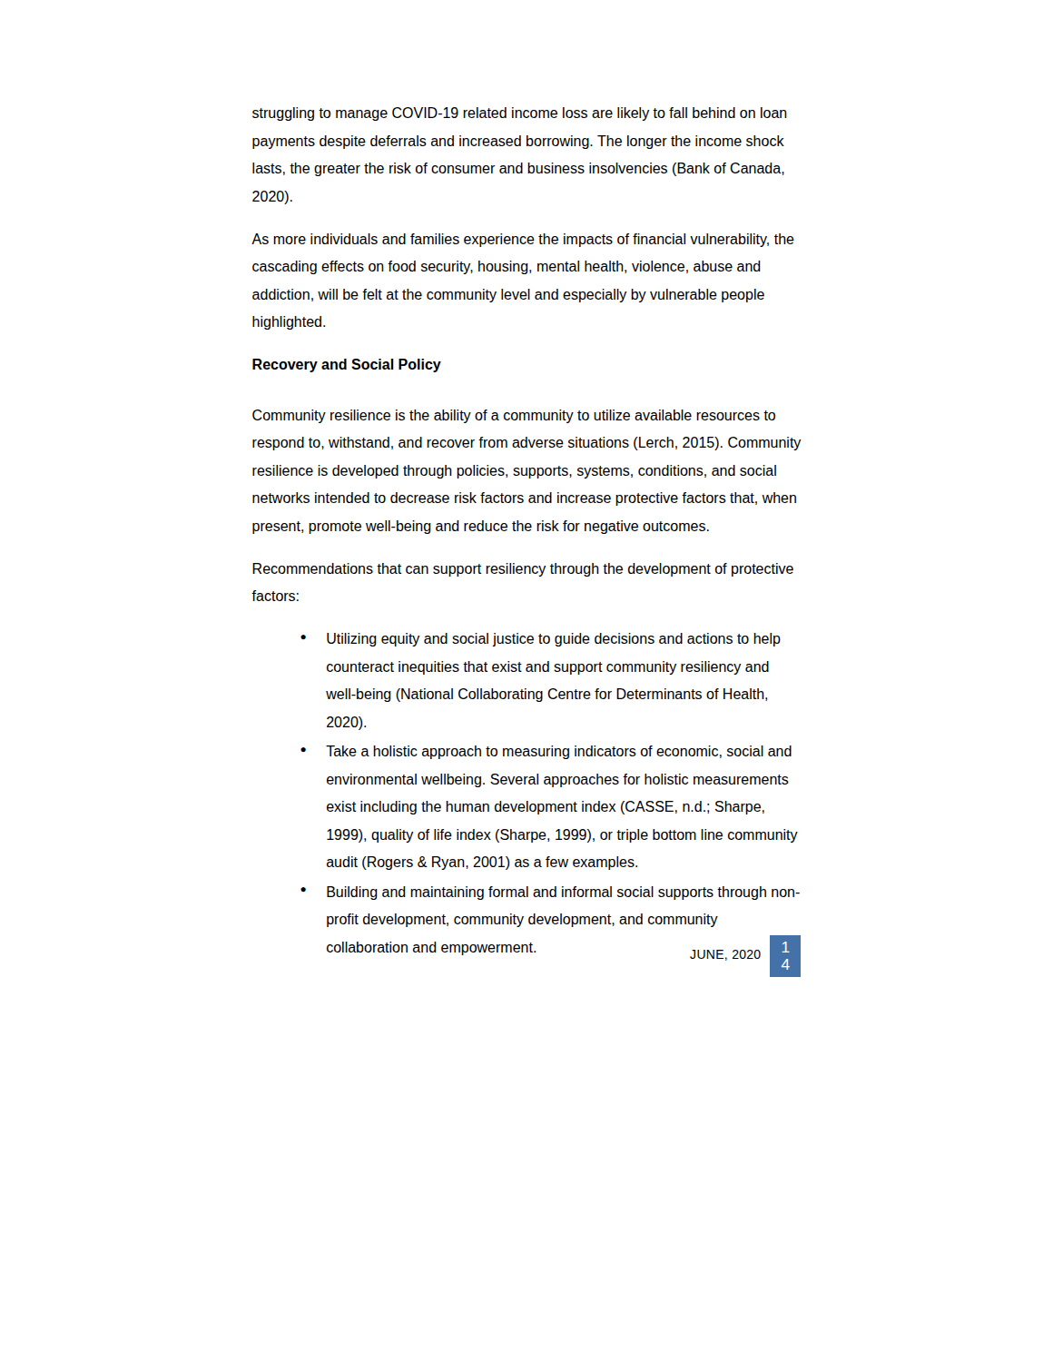struggling to manage COVID-19 related income loss are likely to fall behind on loan payments despite deferrals and increased borrowing. The longer the income shock lasts, the greater the risk of consumer and business insolvencies (Bank of Canada, 2020).
As more individuals and families experience the impacts of financial vulnerability, the cascading effects on food security, housing, mental health, violence, abuse and addiction, will be felt at the community level and especially by vulnerable people highlighted.
Recovery and Social Policy
Community resilience is the ability of a community to utilize available resources to respond to, withstand, and recover from adverse situations (Lerch, 2015). Community resilience is developed through policies, supports, systems, conditions, and social networks intended to decrease risk factors and increase protective factors that, when present, promote well-being and reduce the risk for negative outcomes.
Recommendations that can support resiliency through the development of protective factors:
Utilizing equity and social justice to guide decisions and actions to help counteract inequities that exist and support community resiliency and well-being (National Collaborating Centre for Determinants of Health, 2020).
Take a holistic approach to measuring indicators of economic, social and environmental wellbeing. Several approaches for holistic measurements exist including the human development index (CASSE, n.d.; Sharpe, 1999), quality of life index (Sharpe, 1999), or triple bottom line community audit (Rogers & Ryan, 2001) as a few examples.
Building and maintaining formal and informal social supports through non-profit development, community development, and community collaboration and empowerment.
JUNE, 2020 14